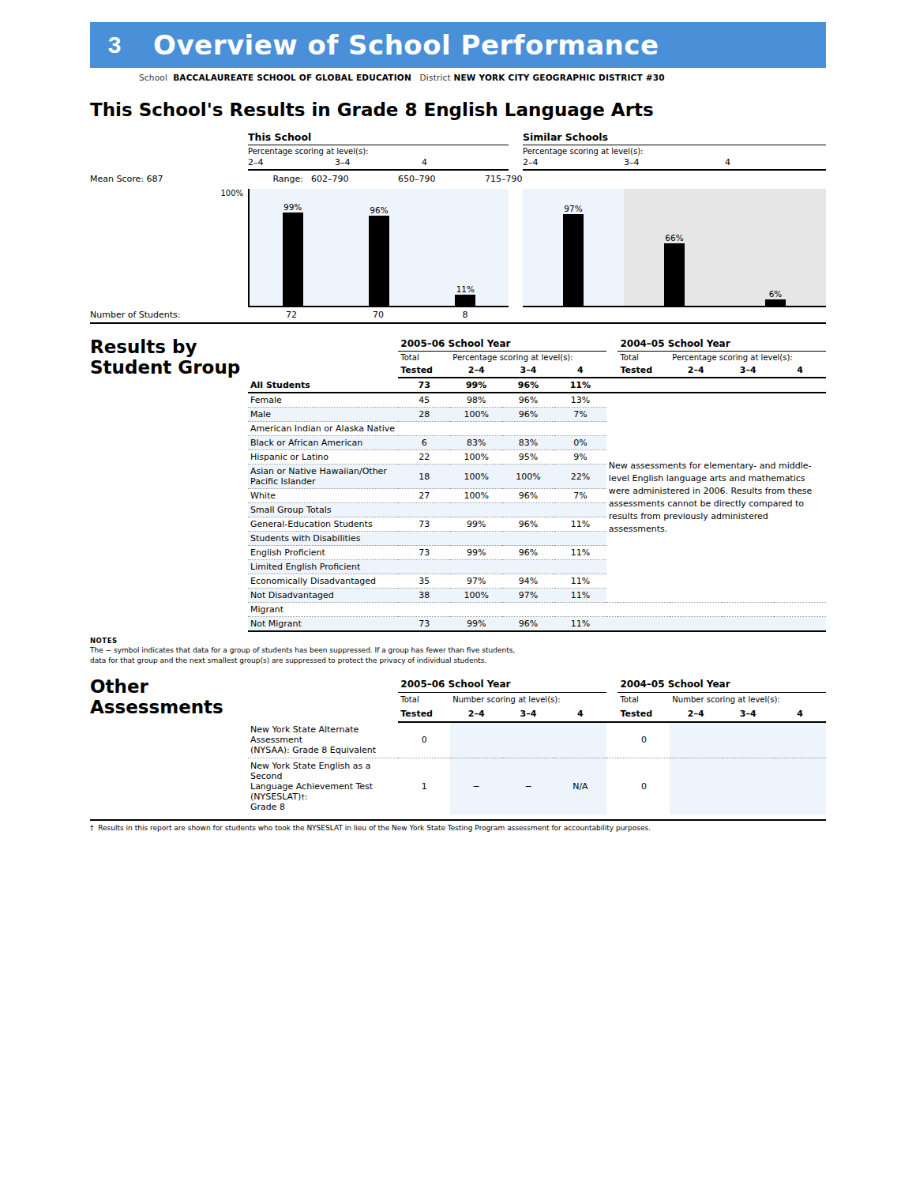3
Overview of School Performance
School BACCALAUREATE SCHOOL OF GLOBAL EDUCATION District NEW YORK CITY GEOGRAPHIC DISTRICT #30
This School's Results in Grade 8 English Language Arts
This School
Percentage scoring at level(s):
2–4
3–4
4
Similar Schools
Percentage scoring at level(s):
2–4
3–4
4
Mean Score: 687
Range:
602–790
650–790
715–790
100%
99%
96%
11%
97%
66%
6%
Number of Students:
72
70
8
Results by
Student Group
| | 2005–06 School Year | | 2004–05 School Year |
| --- | --- | --- | --- |
| | Total | Percentage scoring at level(s): | | Total | Percentage scoring at level(s): |
| | Tested | 2–4 | 3–4 | 4 | | Tested | 2–4 | 3–4 | 4 |
| All Students | 73 | 99% | 96% | 11% | | | | | |
| Female | 45 | 98% | 96% | 13% | New assessments for elementary- and middle-level English language arts and mathematics were administered in 2006. Results from these assessments cannot be directly compared to results from previously administered assessments. |
| Male | 28 | 100% | 96% | 7% |
| American Indian or Alaska Native | | | | |
| Black or African American | 6 | 83% | 83% | 0% |
| Hispanic or Latino | 22 | 100% | 95% | 9% |
| Asian or Native Hawaiian/Other Pacific Islander | 18 | 100% | 100% | 22% |
| White | 27 | 100% | 96% | 7% |
| Small Group Totals | | | | |
| General-Education Students | 73 | 99% | 96% | 11% |
| Students with Disabilities | | | | |
| English Proficient | 73 | 99% | 96% | 11% |
| Limited English Proficient | | | | |
| Economically Disadvantaged | 35 | 97% | 94% | 11% |
| Not Disadvantaged | 38 | 100% | 97% | 11% |
| Migrant | | | | | | | | | |
| Not Migrant | 73 | 99% | 96% | 11% | | | | | |
NOTES
The − symbol indicates that data for a group of students has been suppressed. If a group has fewer than five students,
data for that group and the next smallest group(s) are suppressed to protect the privacy of individual students.
Other
Assessments
| | 2005–06 School Year | | 2004–05 School Year |
| --- | --- | --- | --- |
| | Total | Number scoring at level(s): | | Total | Number scoring at level(s): |
| | Tested | 2–4 | 3–4 | 4 | | Tested | 2–4 | 3–4 | 4 |
| New York State Alternate Assessment (NYSAA): Grade 8 Equivalent | 0 | | | | | 0 | | | |
| New York State English as a Second Language Achievement Test (NYSESLAT) † : Grade 8 | 1 | − | − | N/A | | 0 | | | |
† Results in this report are shown for students who took the NYSESLAT in lieu of the New York State Testing Program assessment for accountability purposes.